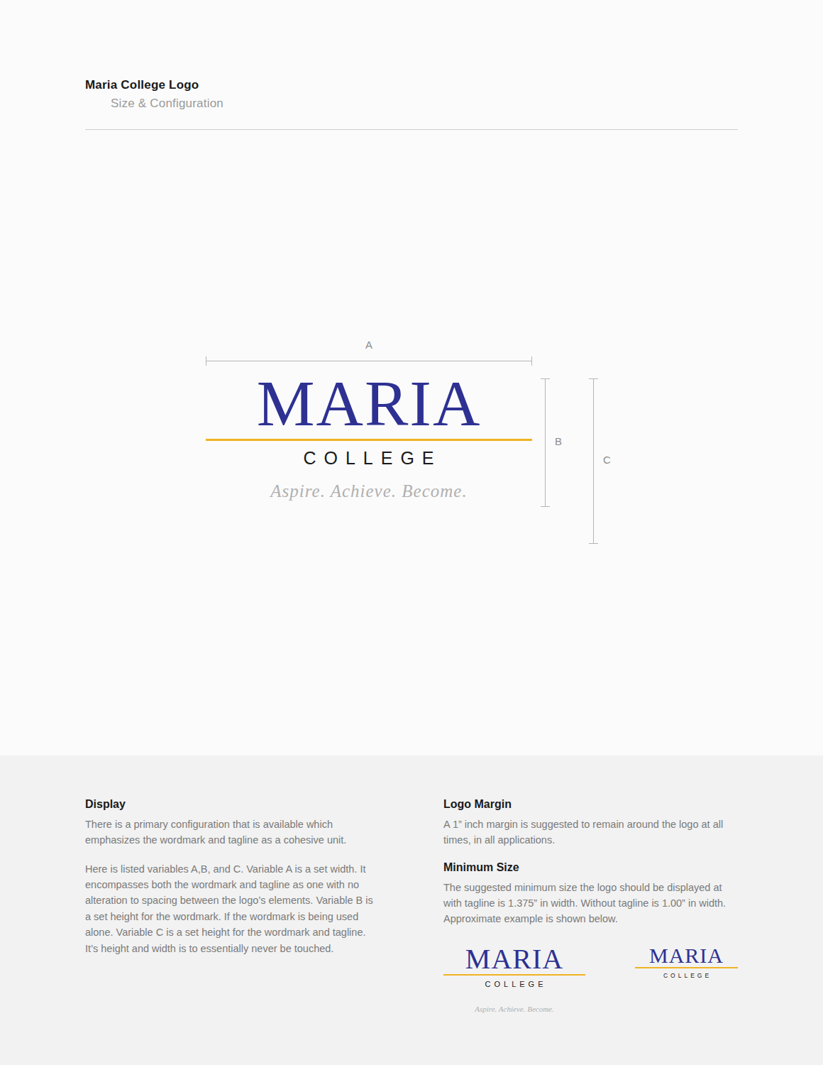Maria College Logo
Size & Configuration
A
MARIA
COLLEGE
Aspire. Achieve. Become.
B C
Display
There is a primary configuration that is available which emphasizes the wordmark and tagline as a cohesive unit.
Here is listed variables A,B, and C. Variable A is a set width. It encompasses both the wordmark and tagline as one with no alteration to spacing between the logo’s elements. Variable B is a set height for the wordmark. If the wordmark is being used alone. Variable C is a set height for the wordmark and tagline. It’s height and width is to essentially never be touched.
Logo Margin
A 1” inch margin is suggested to remain around the logo at all times, in all applications.
Minimum Size
The suggested minimum size the logo should be displayed at with tagline is 1.375” in width. Without tagline is 1.00” in width. Approximate example is shown below.
MARIA
COLLEGE
Aspire. Achieve. Become.
MARIA
COLLEGE